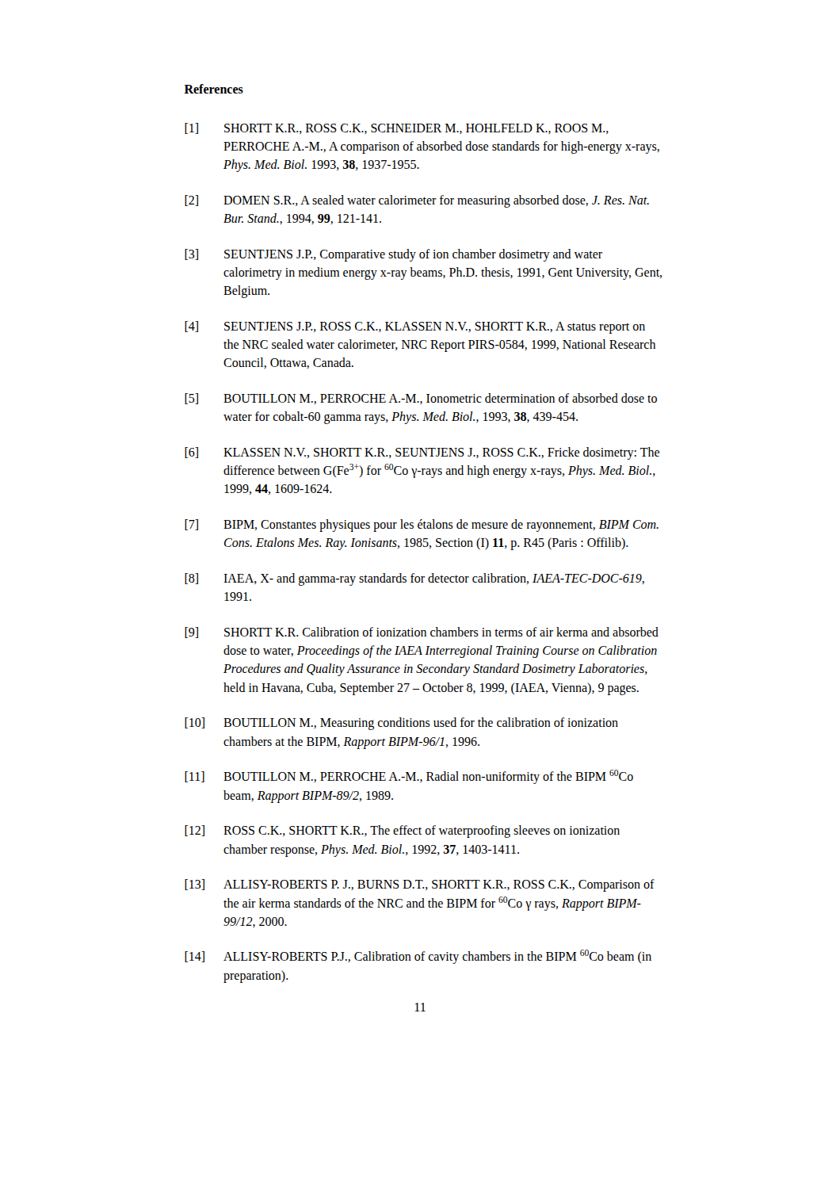References
[1] SHORTT K.R., ROSS C.K., SCHNEIDER M., HOHLFELD K., ROOS M., PERROCHE A.-M., A comparison of absorbed dose standards for high-energy x-rays, Phys. Med. Biol. 1993, 38, 1937-1955.
[2] DOMEN S.R., A sealed water calorimeter for measuring absorbed dose, J. Res. Nat. Bur. Stand., 1994, 99, 121-141.
[3] SEUNTJENS J.P., Comparative study of ion chamber dosimetry and water calorimetry in medium energy x-ray beams, Ph.D. thesis, 1991, Gent University, Gent, Belgium.
[4] SEUNTJENS J.P., ROSS C.K., KLASSEN N.V., SHORTT K.R., A status report on the NRC sealed water calorimeter, NRC Report PIRS-0584, 1999, National Research Council, Ottawa, Canada.
[5] BOUTILLON M., PERROCHE A.-M., Ionometric determination of absorbed dose to water for cobalt-60 gamma rays, Phys. Med. Biol., 1993, 38, 439-454.
[6] KLASSEN N.V., SHORTT K.R., SEUNTJENS J., ROSS C.K., Fricke dosimetry: The difference between G(Fe3+) for 60Co γ-rays and high energy x-rays, Phys. Med. Biol., 1999, 44, 1609-1624.
[7] BIPM, Constantes physiques pour les étalons de mesure de rayonnement, BIPM Com. Cons. Etalons Mes. Ray. Ionisants, 1985, Section (I) 11, p. R45 (Paris : Offilib).
[8] IAEA, X- and gamma-ray standards for detector calibration, IAEA-TEC-DOC-619, 1991.
[9] SHORTT K.R. Calibration of ionization chambers in terms of air kerma and absorbed dose to water, Proceedings of the IAEA Interregional Training Course on Calibration Procedures and Quality Assurance in Secondary Standard Dosimetry Laboratories, held in Havana, Cuba, September 27 – October 8, 1999, (IAEA, Vienna), 9 pages.
[10] BOUTILLON M., Measuring conditions used for the calibration of ionization chambers at the BIPM, Rapport BIPM-96/1, 1996.
[11] BOUTILLON M., PERROCHE A.-M., Radial non-uniformity of the BIPM 60Co beam, Rapport BIPM-89/2, 1989.
[12] ROSS C.K., SHORTT K.R., The effect of waterproofing sleeves on ionization chamber response, Phys. Med. Biol., 1992, 37, 1403-1411.
[13] ALLISY-ROBERTS P. J., BURNS D.T., SHORTT K.R., ROSS C.K., Comparison of the air kerma standards of the NRC and the BIPM for 60Co γ rays, Rapport BIPM-99/12, 2000.
[14] ALLISY-ROBERTS P.J., Calibration of cavity chambers in the BIPM 60Co beam (in preparation).
11